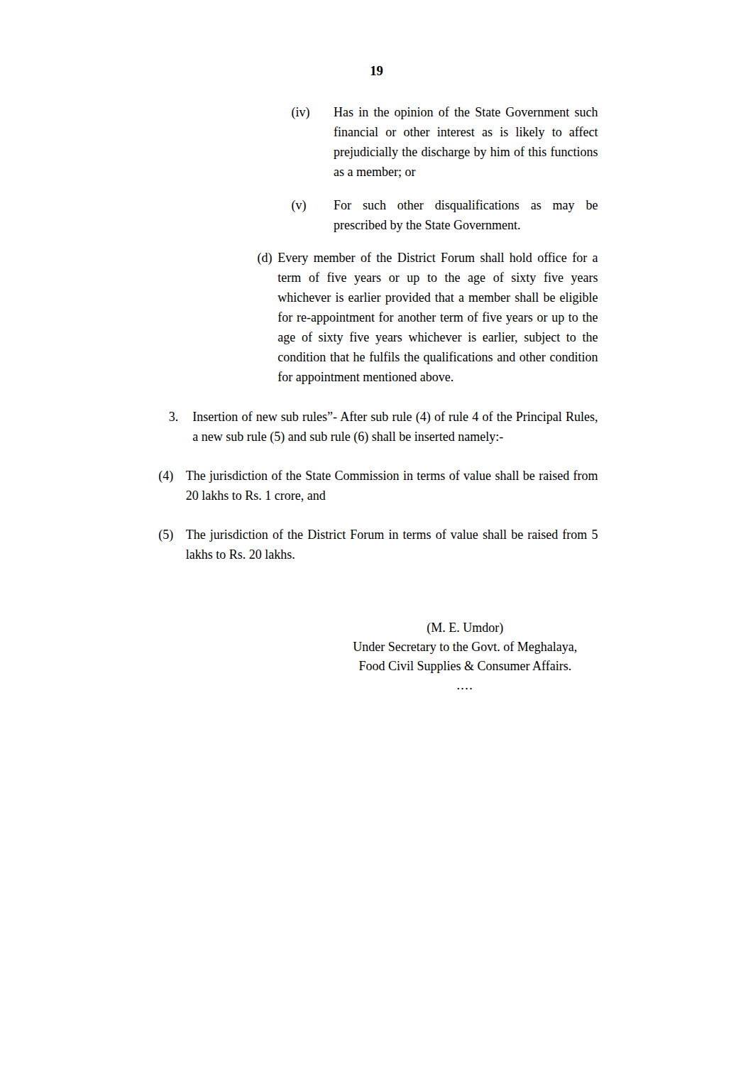19
(iv)
Has in the opinion of the State Government such financial or other interest as is likely to affect prejudicially the discharge by him of this functions as a member; or
(v)
For such other disqualifications as may be prescribed by the State Government.
(d)
Every member of the District Forum shall hold office for a term of five years or up to the age of sixty five years whichever is earlier provided that a member shall be eligible for re-appointment for another term of five years or up to the age of sixty five years whichever is earlier, subject to the condition that he fulfils the qualifications and other condition for appointment mentioned above.
3.
Insertion of new sub rules”- After sub rule (4) of rule 4 of the Principal Rules, a new sub rule (5) and sub rule (6) shall be inserted namely:-
(4)
The jurisdiction of the State Commission in terms of value shall be raised from 20 lakhs to Rs. 1 crore, and
(5)
The jurisdiction of the District Forum in terms of value shall be raised from 5 lakhs to Rs. 20 lakhs.
(M. E. Umdor)
Under Secretary to the Govt. of Meghalaya,
Food Civil Supplies & Consumer Affairs.
....